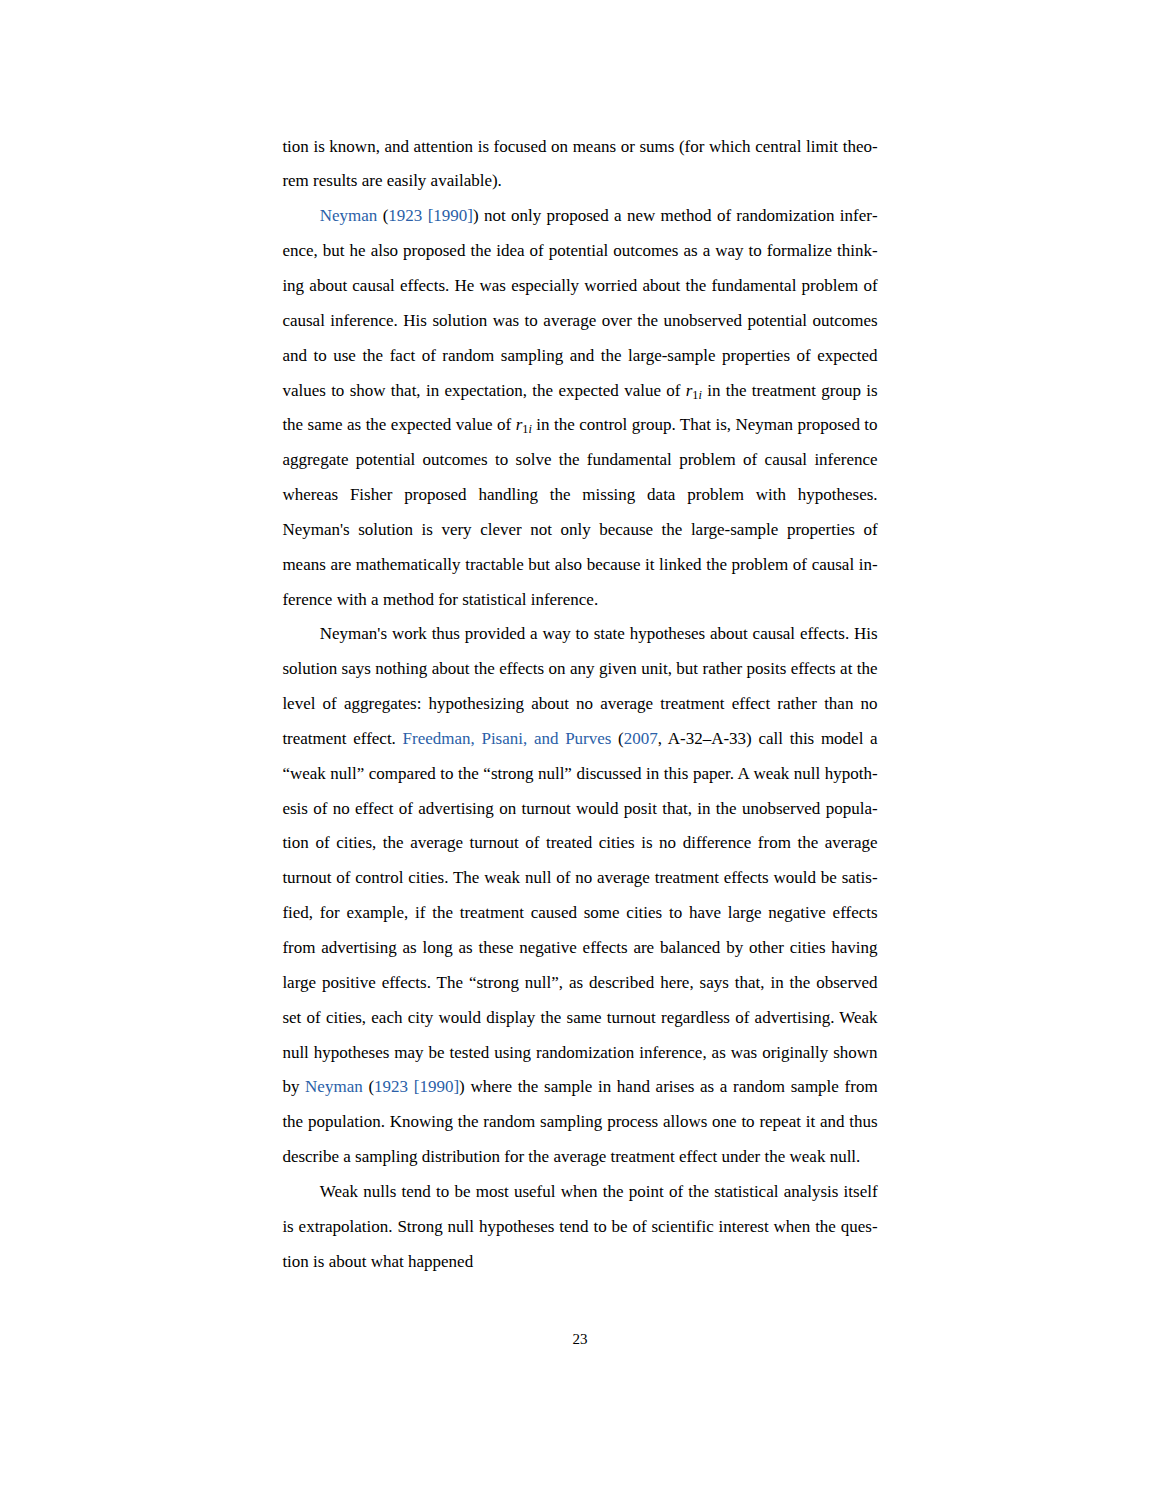tion is known, and attention is focused on means or sums (for which central limit theorem results are easily available).
Neyman (1923 [1990]) not only proposed a new method of randomization inference, but he also proposed the idea of potential outcomes as a way to formalize thinking about causal effects. He was especially worried about the fundamental problem of causal inference. His solution was to average over the unobserved potential outcomes and to use the fact of random sampling and the large-sample properties of expected values to show that, in expectation, the expected value of r 1i in the treatment group is the same as the expected value of r 1i in the control group. That is, Neyman proposed to aggregate potential outcomes to solve the fundamental problem of causal inference whereas Fisher proposed handling the missing data problem with hypotheses. Neyman's solution is very clever not only because the large-sample properties of means are mathematically tractable but also because it linked the problem of causal inference with a method for statistical inference.
Neyman's work thus provided a way to state hypotheses about causal effects. His solution says nothing about the effects on any given unit, but rather posits effects at the level of aggregates: hypothesizing about no average treatment effect rather than no treatment effect. Freedman, Pisani, and Purves (2007, A-32–A-33) call this model a “weak null” compared to the “strong null” discussed in this paper. A weak null hypothesis of no effect of advertising on turnout would posit that, in the unobserved population of cities, the average turnout of treated cities is no difference from the average turnout of control cities. The weak null of no average treatment effects would be satisfied, for example, if the treatment caused some cities to have large negative effects from advertising as long as these negative effects are balanced by other cities having large positive effects. The “strong null”, as described here, says that, in the observed set of cities, each city would display the same turnout regardless of advertising. Weak null hypotheses may be tested using randomization inference, as was originally shown by Neyman (1923 [1990]) where the sample in hand arises as a random sample from the population. Knowing the random sampling process allows one to repeat it and thus describe a sampling distribution for the average treatment effect under the weak null.
Weak nulls tend to be most useful when the point of the statistical analysis itself is extrapolation. Strong null hypotheses tend to be of scientific interest when the question is about what happened
23